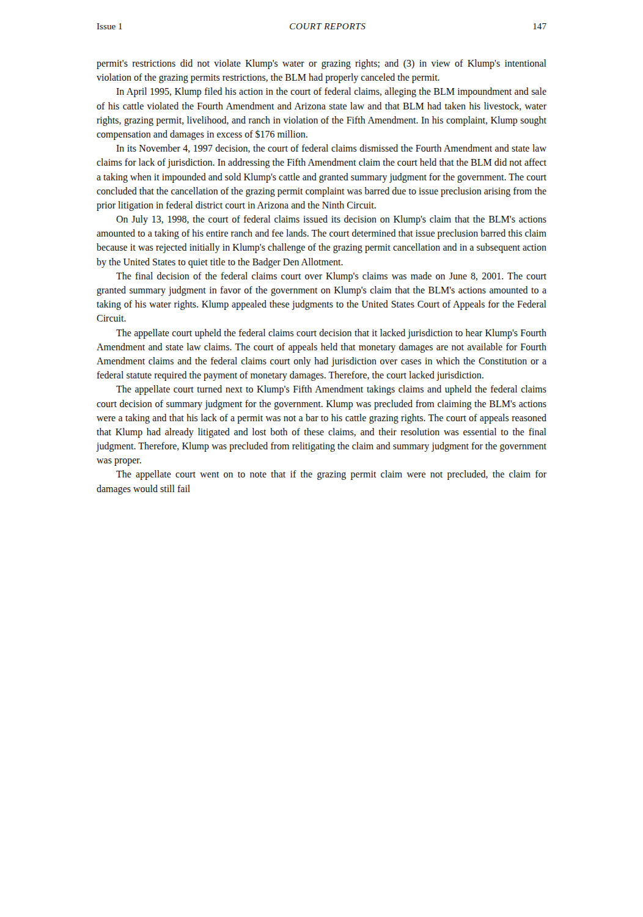Issue 1 Court Reports 147
permit's restrictions did not violate Klump's water or grazing rights; and (3) in view of Klump's intentional violation of the grazing permits restrictions, the BLM had properly canceled the permit.
In April 1995, Klump filed his action in the court of federal claims, alleging the BLM impoundment and sale of his cattle violated the Fourth Amendment and Arizona state law and that BLM had taken his livestock, water rights, grazing permit, livelihood, and ranch in violation of the Fifth Amendment. In his complaint, Klump sought compensation and damages in excess of $176 million.
In its November 4, 1997 decision, the court of federal claims dismissed the Fourth Amendment and state law claims for lack of jurisdiction. In addressing the Fifth Amendment claim the court held that the BLM did not affect a taking when it impounded and sold Klump's cattle and granted summary judgment for the government. The court concluded that the cancellation of the grazing permit complaint was barred due to issue preclusion arising from the prior litigation in federal district court in Arizona and the Ninth Circuit.
On July 13, 1998, the court of federal claims issued its decision on Klump's claim that the BLM's actions amounted to a taking of his entire ranch and fee lands. The court determined that issue preclusion barred this claim because it was rejected initially in Klump's challenge of the grazing permit cancellation and in a subsequent action by the United States to quiet title to the Badger Den Allotment.
The final decision of the federal claims court over Klump's claims was made on June 8, 2001. The court granted summary judgment in favor of the government on Klump's claim that the BLM's actions amounted to a taking of his water rights. Klump appealed these judgments to the United States Court of Appeals for the Federal Circuit.
The appellate court upheld the federal claims court decision that it lacked jurisdiction to hear Klump's Fourth Amendment and state law claims. The court of appeals held that monetary damages are not available for Fourth Amendment claims and the federal claims court only had jurisdiction over cases in which the Constitution or a federal statute required the payment of monetary damages. Therefore, the court lacked jurisdiction.
The appellate court turned next to Klump's Fifth Amendment takings claims and upheld the federal claims court decision of summary judgment for the government. Klump was precluded from claiming the BLM's actions were a taking and that his lack of a permit was not a bar to his cattle grazing rights. The court of appeals reasoned that Klump had already litigated and lost both of these claims, and their resolution was essential to the final judgment. Therefore, Klump was precluded from relitigating the claim and summary judgment for the government was proper.
The appellate court went on to note that if the grazing permit claim were not precluded, the claim for damages would still fail